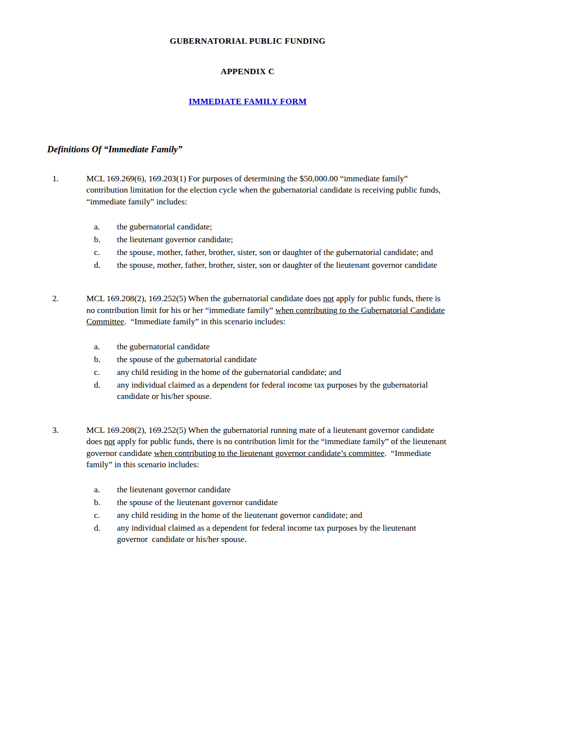GUBERNATORIAL PUBLIC FUNDING
APPENDIX C
IMMEDIATE FAMILY FORM
Definitions Of “Immediate Family”
MCL 169.269(6), 169.203(1) For purposes of determining the $50,000.00 “immediate family” contribution limitation for the election cycle when the gubernatorial candidate is receiving public funds, “immediate family” includes:
the gubernatorial candidate;
the lieutenant governor candidate;
the spouse, mother, father, brother, sister, son or daughter of the gubernatorial candidate; and
the spouse, mother, father, brother, sister, son or daughter of the lieutenant governor candidate
MCL 169.208(2), 169.252(5) When the gubernatorial candidate does not apply for public funds, there is no contribution limit for his or her “immediate family” when contributing to the Gubernatorial Candidate Committee. “Immediate family” in this scenario includes:
the gubernatorial candidate
the spouse of the gubernatorial candidate
any child residing in the home of the gubernatorial candidate; and
any individual claimed as a dependent for federal income tax purposes by the gubernatorial candidate or his/her spouse.
MCL 169.208(2), 169.252(5) When the gubernatorial running mate of a lieutenant governor candidate does not apply for public funds, there is no contribution limit for the “immediate family” of the lieutenant governor candidate when contributing to the lieutenant governor candidate’s committee. “Immediate family” in this scenario includes:
the lieutenant governor candidate
the spouse of the lieutenant governor candidate
any child residing in the home of the lieutenant governor candidate; and
any individual claimed as a dependent for federal income tax purposes by the lieutenant governor candidate or his/her spouse.